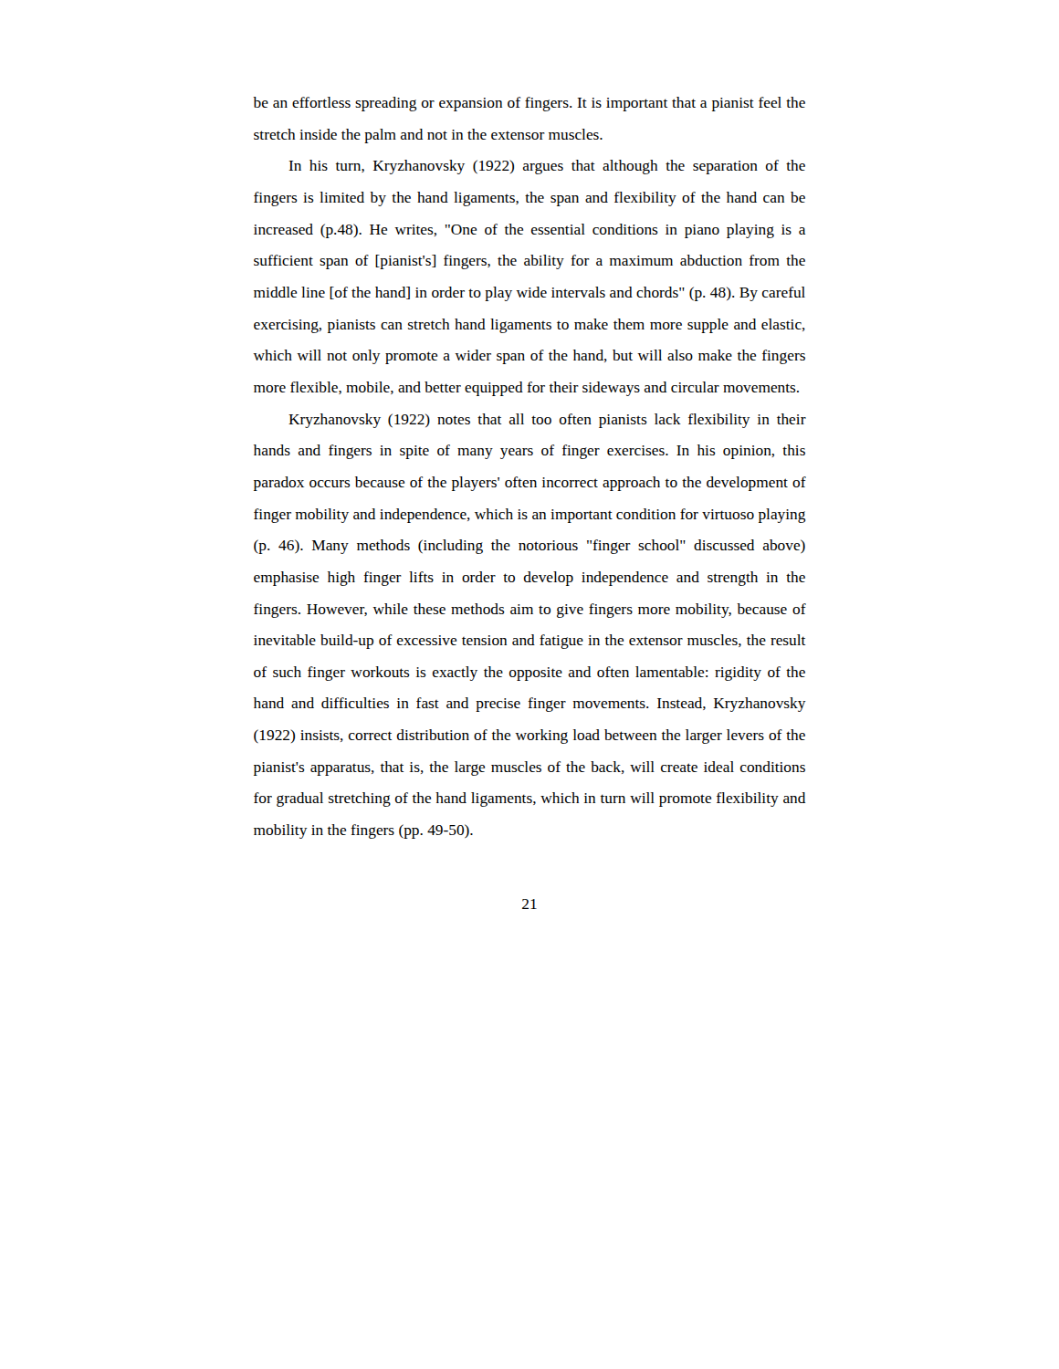be an effortless spreading or expansion of fingers. It is important that a pianist feel the stretch inside the palm and not in the extensor muscles.
In his turn, Kryzhanovsky (1922) argues that although the separation of the fingers is limited by the hand ligaments, the span and flexibility of the hand can be increased (p.48). He writes, "One of the essential conditions in piano playing is a sufficient span of [pianist's] fingers, the ability for a maximum abduction from the middle line [of the hand] in order to play wide intervals and chords" (p. 48). By careful exercising, pianists can stretch hand ligaments to make them more supple and elastic, which will not only promote a wider span of the hand, but will also make the fingers more flexible, mobile, and better equipped for their sideways and circular movements.
Kryzhanovsky (1922) notes that all too often pianists lack flexibility in their hands and fingers in spite of many years of finger exercises. In his opinion, this paradox occurs because of the players' often incorrect approach to the development of finger mobility and independence, which is an important condition for virtuoso playing (p. 46). Many methods (including the notorious "finger school" discussed above) emphasise high finger lifts in order to develop independence and strength in the fingers. However, while these methods aim to give fingers more mobility, because of inevitable build-up of excessive tension and fatigue in the extensor muscles, the result of such finger workouts is exactly the opposite and often lamentable: rigidity of the hand and difficulties in fast and precise finger movements. Instead, Kryzhanovsky (1922) insists, correct distribution of the working load between the larger levers of the pianist's apparatus, that is, the large muscles of the back, will create ideal conditions for gradual stretching of the hand ligaments, which in turn will promote flexibility and mobility in the fingers (pp. 49-50).
21